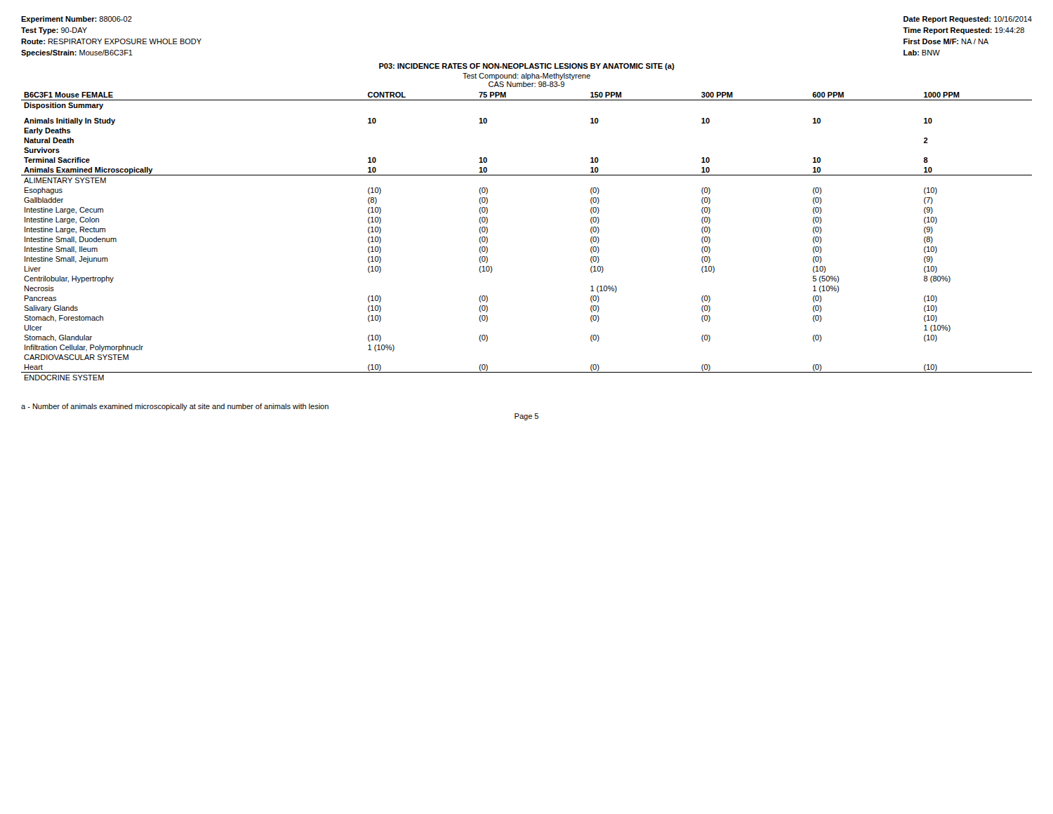Experiment Number: 88006-02
Test Type: 90-DAY
Route: RESPIRATORY EXPOSURE WHOLE BODY
Species/Strain: Mouse/B6C3F1
Date Report Requested: 10/16/2014
Time Report Requested: 19:44:28
First Dose M/F: NA / NA
Lab: BNW
P03: INCIDENCE RATES OF NON-NEOPLASTIC LESIONS BY ANATOMIC SITE (a)
Test Compound: alpha-Methylstyrene
CAS Number: 98-83-9
| B6C3F1 Mouse FEMALE | CONTROL | 75 PPM | 150 PPM | 300 PPM | 600 PPM | 1000 PPM |
| --- | --- | --- | --- | --- | --- | --- |
| Disposition Summary | | | | | | |
| Animals Initially In Study | 10 | 10 | 10 | 10 | 10 | 10 |
| Early Deaths | | | | | | |
| Natural Death | | | | | | 2 |
| Survivors | | | | | | |
| Terminal Sacrifice | 10 | 10 | 10 | 10 | 10 | 8 |
| Animals Examined Microscopically | 10 | 10 | 10 | 10 | 10 | 10 |
| ALIMENTARY SYSTEM | | | | | | |
| Esophagus | (10) | (0) | (0) | (0) | (0) | (10) |
| Gallbladder | (8) | (0) | (0) | (0) | (0) | (7) |
| Intestine Large, Cecum | (10) | (0) | (0) | (0) | (0) | (9) |
| Intestine Large, Colon | (10) | (0) | (0) | (0) | (0) | (10) |
| Intestine Large, Rectum | (10) | (0) | (0) | (0) | (0) | (9) |
| Intestine Small, Duodenum | (10) | (0) | (0) | (0) | (0) | (8) |
| Intestine Small, Ileum | (10) | (0) | (0) | (0) | (0) | (10) |
| Intestine Small, Jejunum | (10) | (0) | (0) | (0) | (0) | (9) |
| Liver | (10) | (10) | (10) | (10) | (10) | (10) |
| Centrilobular, Hypertrophy | | | | | 5 (50%) | 8 (80%) |
| Necrosis | | | 1 (10%) | | 1 (10%) | |
| Pancreas | (10) | (0) | (0) | (0) | (0) | (10) |
| Salivary Glands | (10) | (0) | (0) | (0) | (0) | (10) |
| Stomach, Forestomach | (10) | (0) | (0) | (0) | (0) | (10) |
| Ulcer | | | | | | 1 (10%) |
| Stomach, Glandular | (10) | (0) | (0) | (0) | (0) | (10) |
| Infiltration Cellular, Polymorphnuclr | 1 (10%) | | | | | |
| CARDIOVASCULAR SYSTEM | | | | | | |
| Heart | (10) | (0) | (0) | (0) | (0) | (10) |
| ENDOCRINE SYSTEM | | | | | | |
a - Number of animals examined microscopically at site and number of animals with lesion
Page 5